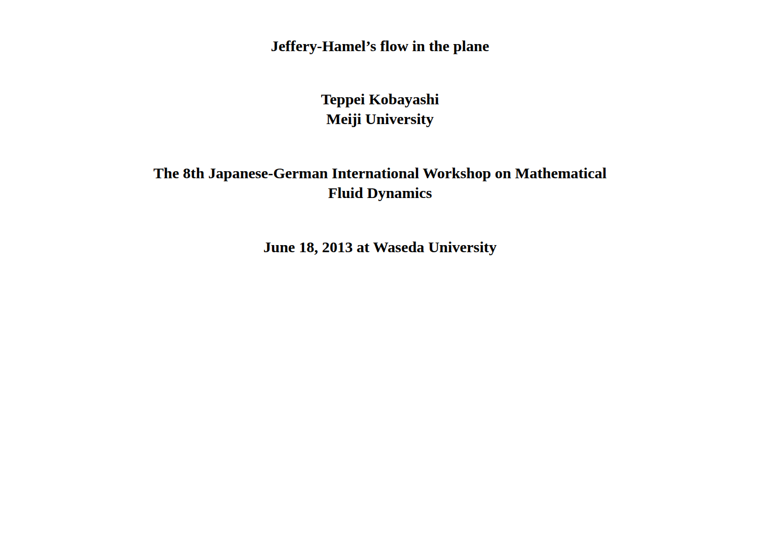Jeffery-Hamel’s flow in the plane
Teppei Kobayashi
Meiji University
The 8th Japanese-German International Workshop on Mathematical Fluid Dynamics
June 18, 2013 at Waseda University